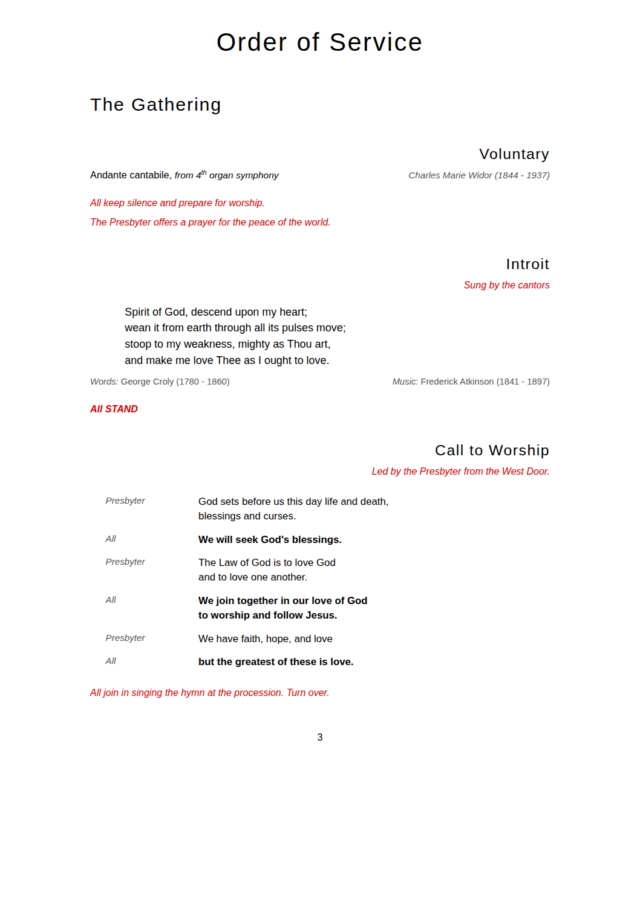Order of Service
The Gathering
Voluntary
Andante cantabile, from 4th organ symphony Charles Marie Widor (1844 - 1937)
All keep silence and prepare for worship.
The Presbyter offers a prayer for the peace of the world.
Introit
Sung by the cantors
Spirit of God, descend upon my heart;
wean it from earth through all its pulses move;
stoop to my weakness, mighty as Thou art,
and make me love Thee as I ought to love.
Words: George Croly (1780 - 1860) Music: Frederick Atkinson (1841 - 1897)
All STAND
Call to Worship
Led by the Presbyter from the West Door.
| Presbyter | God sets before us this day life and death, blessings and curses. |
| All | We will seek God's blessings. |
| Presbyter | The Law of God is to love God and to love one another. |
| All | We join together in our love of God to worship and follow Jesus. |
| Presbyter | We have faith, hope, and love |
| All | but the greatest of these is love. |
All join in singing the hymn at the procession. Turn over.
3